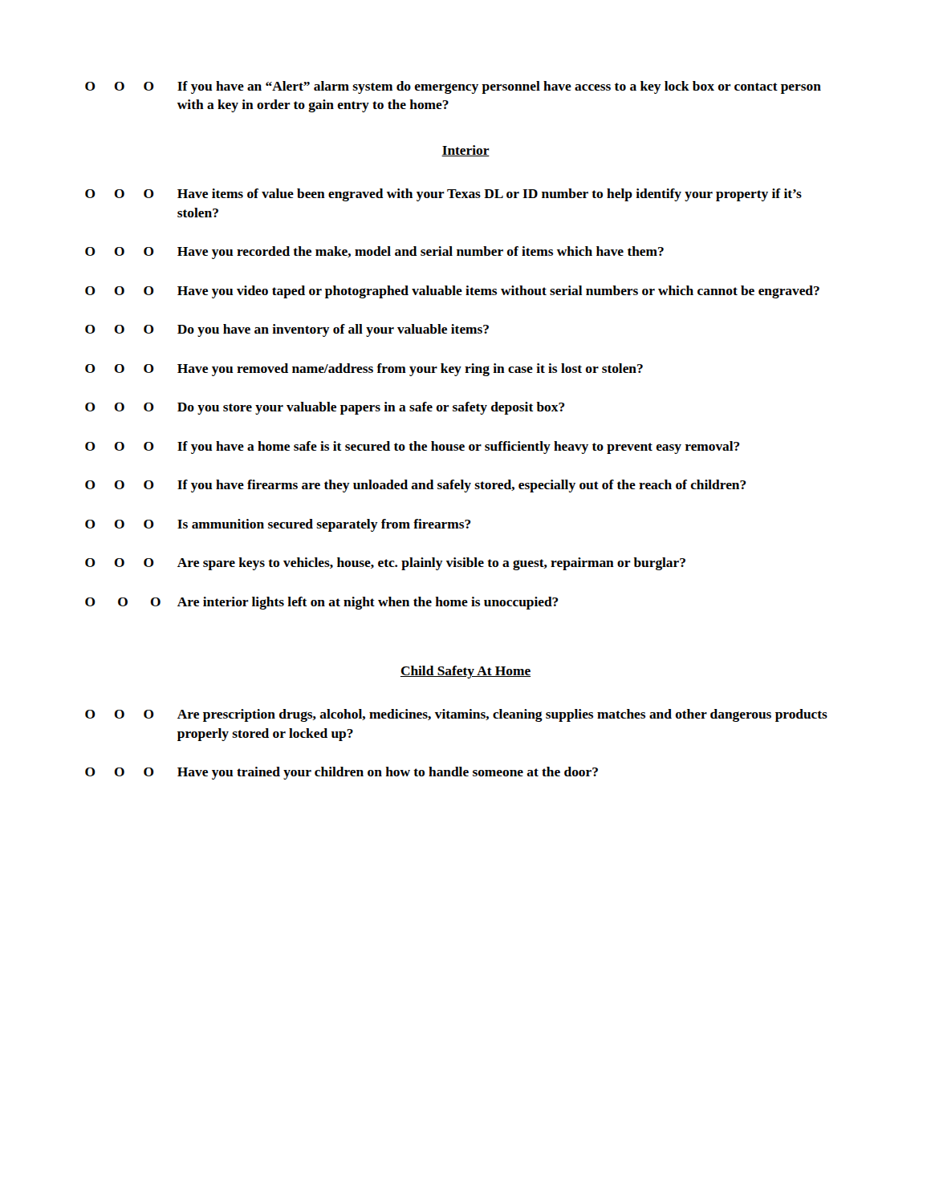OOO
If you have an “Alert” alarm system do emergency personnel have access to a key lock box or contact person with a key in order to gain entry to the home?
Interior
OOO
Have items of value been engraved with your Texas DL or ID number to help identify your property if it’s stolen?
OOO
Have you recorded the make, model and serial number of items which have them?
OOO
Have you video taped or photographed valuable items without serial numbers or which cannot be engraved?
OOO
Do you have an inventory of all your valuable items?
OOO
Have you removed name/address from your key ring in case it is lost or stolen?
OOO
Do you store your valuable papers in a safe or safety deposit box?
OOO
If you have a home safe is it secured to the house or sufficiently heavy to prevent easy removal?
OOO
If you have firearms are they unloaded and safely stored, especially out of the reach of children?
OOO
Is ammunition secured separately from firearms?
OOO
Are spare keys to vehicles, house, etc. plainly visible to a guest, repairman or burglar?
O O O
Are interior lights left on at night when the home is unoccupied?
Child Safety At Home
OOO
Are prescription drugs, alcohol, medicines, vitamins, cleaning supplies matches and other dangerous products properly stored or locked up?
OOO
Have you trained your children on how to handle someone at the door?